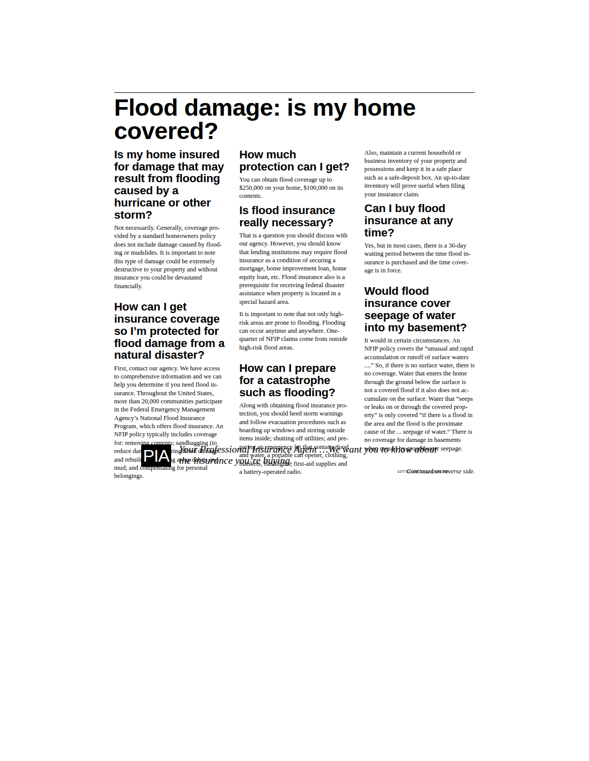Flood damage: is my home covered?
Is my home insured for damage that may result from flooding caused by a hurricane or other storm?
Not necessarily. Generally, coverage provided by a standard homeowners policy does not include damage caused by flooding or mudslides. It is important to note this type of damage could be extremely destructive to your property and without insurance you could be devastated financially.
How can I get insurance coverage so I’m protected for flood damage from a natural disaster?
First, contact our agency. We have access to comprehensive information and we can help you determine if you need flood insurance. Throughout the United States, more than 20,000 communities participate in the Federal Emergency Management Agency’s National Flood Insurance Program, which offers flood insurance. An NFIP policy typically includes coverage for: removing contents; sandbagging (to reduce damage); repairing flood damage and rebuilding; clearing away debris and mud; and compensating for personal belongings.
How much protection can I get?
You can obtain flood coverage up to $250,000 on your home, $100,000 on its contents.
Is flood insurance really necessary?
That is a question you should discuss with our agency. However, you should know that lending institutions may require flood insurance as a condition of securing a mortgage, home improvement loan, home equity loan, etc. Flood insurance also is a prerequisite for receiving federal disaster assistance when property is located in a special hazard area.
It is important to note that not only high-risk areas are prone to flooding. Flooding can occur anytime and anywhere. One-quarter of NFIP claims come from outside high-risk flood areas.
How can I prepare for a catastrophe such as flooding?
Along with obtaining flood insurance protection, you should heed storm warnings and follow evacuation procedures such as boarding up windows and storing outside items inside; shutting off utilities; and preparing an emergency kit that contains food and water, a portable can opener, clothing, blankets, flashlights, first-aid supplies and a battery-operated radio.
Also, maintain a current household or business inventory of your property and possessions and keep it in a safe place such as a safe-deposit box. An up-to-date inventory will prove useful when filing your insurance claim.
Can I buy flood insurance at any time?
Yes, but in most cases, there is a 30-day waiting period between the time flood insurance is purchased and the time coverage is in force.
Would flood insurance cover seepage of water into my basement?
It would in certain circumstances. An NFIP policy covers the “unusual and rapid accumulation or runoff of surface waters ....” So, if there is no surface water, there is no coverage. Water that enters the home through the ground below the surface is not a covered flood if it also does not accumulate on the surface. Water that “seeps or leaks on or through the covered property” is only covered “if there is a flood in the area and the flood is the proximate cause of the ... seepage of water.” There is no coverage for damage in basements when caused by groundwater seepage.
Continued on reverse side.
PIA
Your Professional Insurance Agent …We want you to know about the insurance you’re buying.
107712 CM 12/12 QS90245